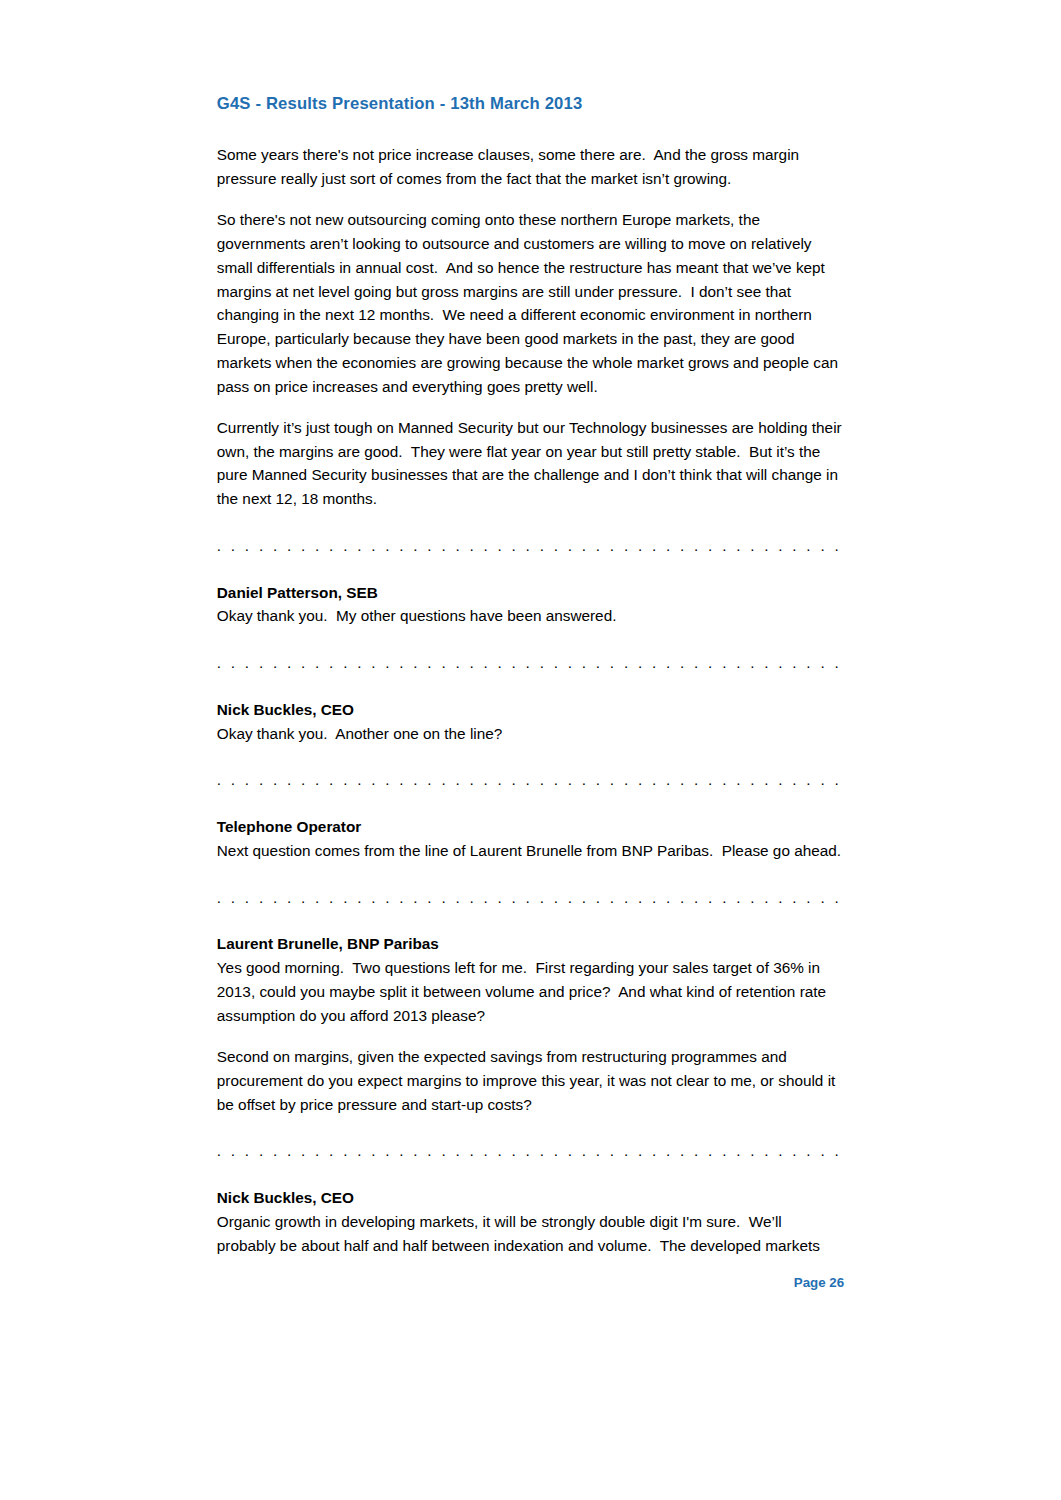G4S - Results Presentation - 13th March 2013
Some years there's not price increase clauses, some there are. And the gross margin pressure really just sort of comes from the fact that the market isn’t growing.
So there's not new outsourcing coming onto these northern Europe markets, the governments aren’t looking to outsource and customers are willing to move on relatively small differentials in annual cost. And so hence the restructure has meant that we’ve kept margins at net level going but gross margins are still under pressure. I don’t see that changing in the next 12 months. We need a different economic environment in northern Europe, particularly because they have been good markets in the past, they are good markets when the economies are growing because the whole market grows and people can pass on price increases and everything goes pretty well.
Currently it’s just tough on Manned Security but our Technology businesses are holding their own, the margins are good. They were flat year on year but still pretty stable. But it’s the pure Manned Security businesses that are the challenge and I don’t think that will change in the next 12, 18 months.
. . . . . . . . . . . . . . . . . . . . . . . . . . . . . . . . . . . . . . . . . . . . . . . . . . . . . . . . . . . . . . . . .
Daniel Patterson, SEB
Okay thank you. My other questions have been answered.
. . . . . . . . . . . . . . . . . . . . . . . . . . . . . . . . . . . . . . . . . . . . . . . . . . . . . . . . . . . . . . . . .
Nick Buckles, CEO
Okay thank you. Another one on the line?
. . . . . . . . . . . . . . . . . . . . . . . . . . . . . . . . . . . . . . . . . . . . . . . . . . . . . . . . . . . . . . . . .
Telephone Operator
Next question comes from the line of Laurent Brunelle from BNP Paribas. Please go ahead.
. . . . . . . . . . . . . . . . . . . . . . . . . . . . . . . . . . . . . . . . . . . . . . . . . . . . . . . . . . . . . . . . .
Laurent Brunelle, BNP Paribas
Yes good morning. Two questions left for me. First regarding your sales target of 36% in 2013, could you maybe split it between volume and price? And what kind of retention rate assumption do you afford 2013 please?
Second on margins, given the expected savings from restructuring programmes and procurement do you expect margins to improve this year, it was not clear to me, or should it be offset by price pressure and start-up costs?
. . . . . . . . . . . . . . . . . . . . . . . . . . . . . . . . . . . . . . . . . . . . . . . . . . . . . . . . . . . . . . . . .
Nick Buckles, CEO
Organic growth in developing markets, it will be strongly double digit I'm sure. We’ll probably be about half and half between indexation and volume. The developed markets
Page 26